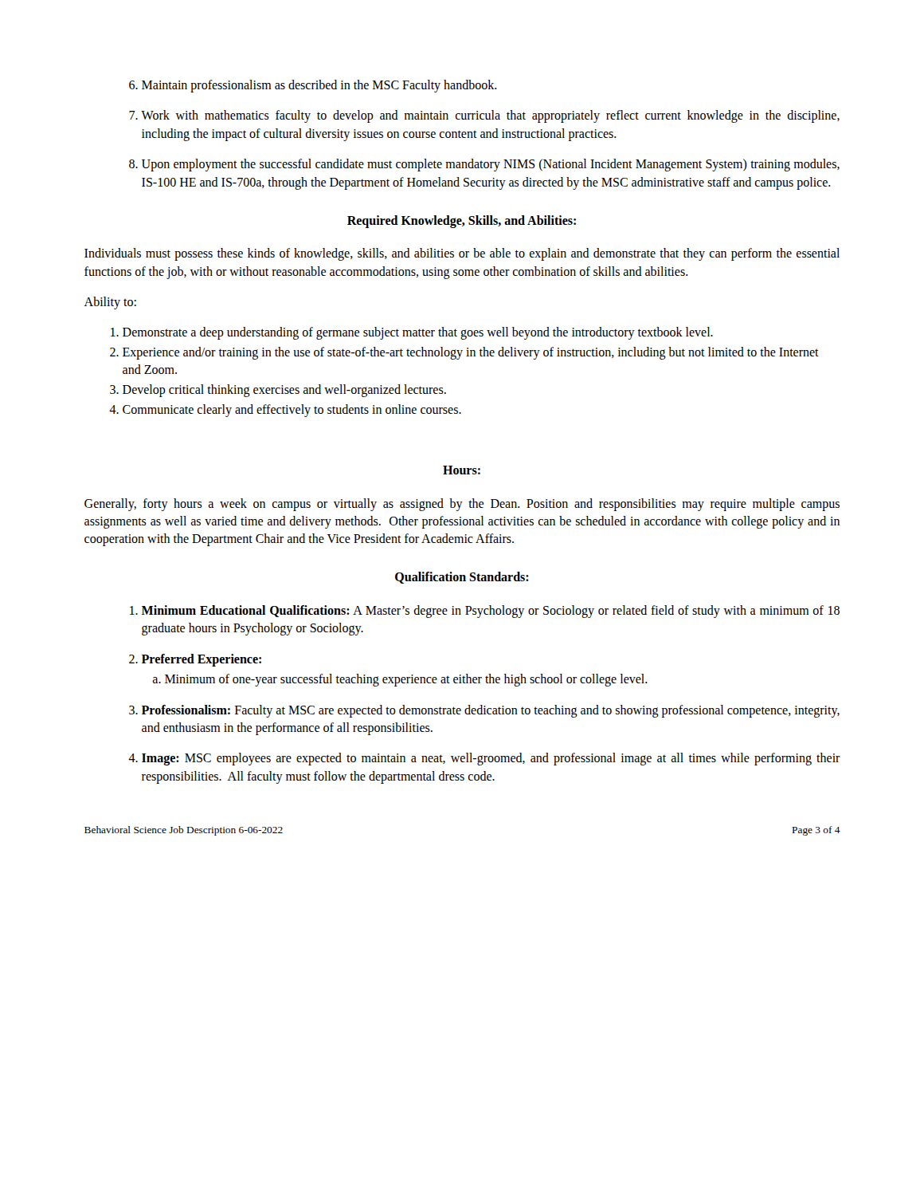Maintain professionalism as described in the MSC Faculty handbook.
Work with mathematics faculty to develop and maintain curricula that appropriately reflect current knowledge in the discipline, including the impact of cultural diversity issues on course content and instructional practices.
Upon employment the successful candidate must complete mandatory NIMS (National Incident Management System) training modules, IS-100 HE and IS-700a, through the Department of Homeland Security as directed by the MSC administrative staff and campus police.
Required Knowledge, Skills, and Abilities:
Individuals must possess these kinds of knowledge, skills, and abilities or be able to explain and demonstrate that they can perform the essential functions of the job, with or without reasonable accommodations, using some other combination of skills and abilities.
Ability to:
Demonstrate a deep understanding of germane subject matter that goes well beyond the introductory textbook level.
Experience and/or training in the use of state-of-the-art technology in the delivery of instruction, including but not limited to the Internet and Zoom.
Develop critical thinking exercises and well-organized lectures.
Communicate clearly and effectively to students in online courses.
Hours:
Generally, forty hours a week on campus or virtually as assigned by the Dean. Position and responsibilities may require multiple campus assignments as well as varied time and delivery methods. Other professional activities can be scheduled in accordance with college policy and in cooperation with the Department Chair and the Vice President for Academic Affairs.
Qualification Standards:
Minimum Educational Qualifications: A Master’s degree in Psychology or Sociology or related field of study with a minimum of 18 graduate hours in Psychology or Sociology.
Preferred Experience:
Minimum of one-year successful teaching experience at either the high school or college level.
Professionalism: Faculty at MSC are expected to demonstrate dedication to teaching and to showing professional competence, integrity, and enthusiasm in the performance of all responsibilities.
Image: MSC employees are expected to maintain a neat, well-groomed, and professional image at all times while performing their responsibilities. All faculty must follow the departmental dress code.
Behavioral Science Job Description 6-06-2022 Page 3 of 4